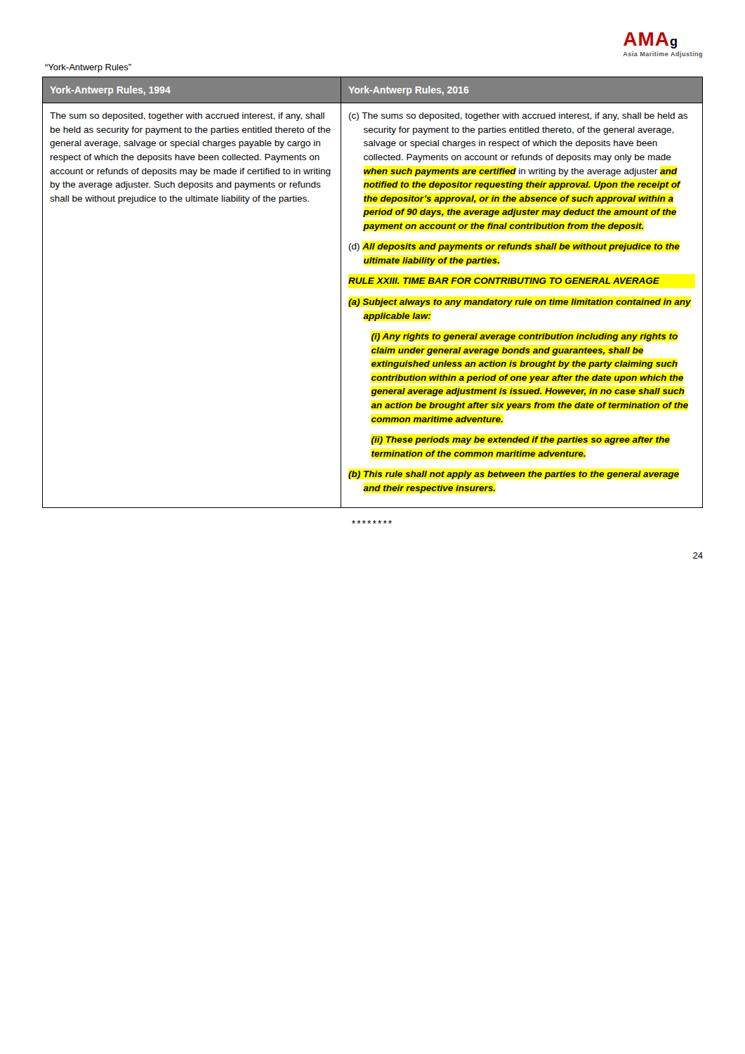AMA g
Asia Maritime Adjusting
“York-Antwerp Rules”
| York-Antwerp Rules, 1994 | York-Antwerp Rules, 2016 |
| --- | --- |
| The sum so deposited, together with accrued interest, if any, shall be held as security for payment to the parties entitled thereto of the general average, salvage or special charges payable by cargo in respect of which the deposits have been collected. Payments on account or refunds of deposits may be made if certified to in writing by the average adjuster. Such deposits and payments or refunds shall be without prejudice to the ultimate liability of the parties. | (c) The sum s so deposited, together with accrued interest, if any, shall be held as security for payment to the parties entitled thereto, of the general average, salvage or special charges in respect of which the deposits have been collected. Payments on account or refunds of deposits may only be made when such payments are certified in writing by the average adjuster and notified to the depositor requesting their approval. Upon the receipt of the depositor’s approval, or in the absence of such approval within a period of 90 days, the average adjuster may deduct the amount of the payment on account or the final contribution from the deposit. (d) All deposits and payments or refunds shall be without prejudice to the ultimate liability of the parties. RULE XXIII. TIME BAR FOR CONTRIBUTING TO GENERAL AVERAGE (a) Subject always to any mandatory rule on time limitation contained in any applicable law: (i) Any rights to general average contribution including any rights to claim under general average bonds and guarantees, shall be extinguished unless an action is brought by the party claiming such contribution within a period of one year after the date upon which the general average adjustment is issued. However, in no case shall such an action be brought after six years from the date of termination of the common maritime adventure. (ii) These periods may be extended if the parties so agree after the termination of the common maritime adventure. (b) This rule shall not apply as between the parties to the general average and their respective insurers. |
********
24